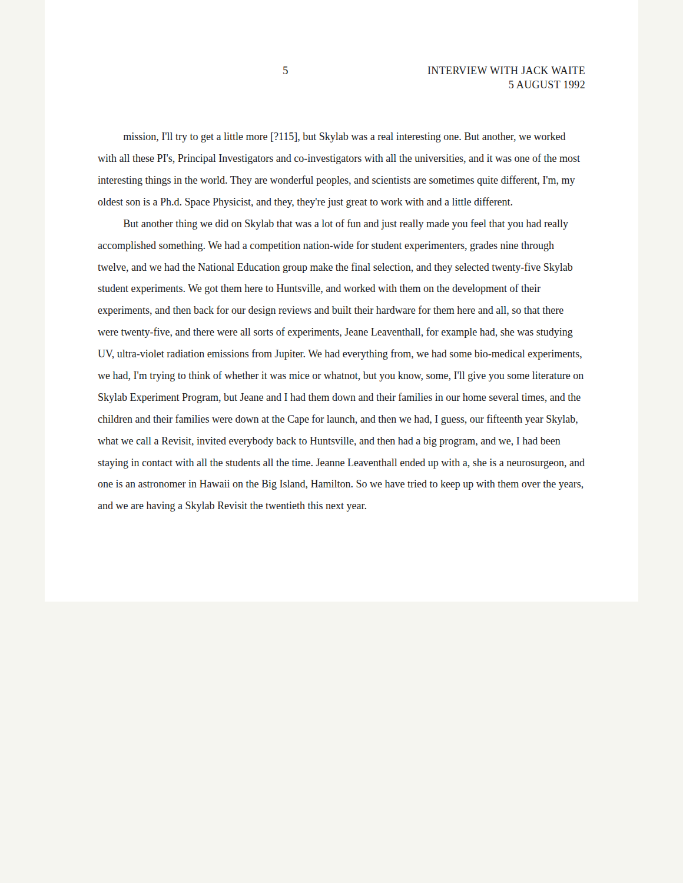5
INTERVIEW WITH JACK WAITE 5 AUGUST 1992
mission, I'll try to get a little more [?115], but Skylab was a real interesting one. But another, we worked with all these PI's, Principal Investigators and co-investigators with all the universities, and it was one of the most interesting things in the world. They are wonderful peoples, and scientists are sometimes quite different, I'm, my oldest son is a Ph.d. Space Physicist, and they, they're just great to work with and a little different.
But another thing we did on Skylab that was a lot of fun and just really made you feel that you had really accomplished something. We had a competition nation-wide for student experimenters, grades nine through twelve, and we had the National Education group make the final selection, and they selected twenty-five Skylab student experiments. We got them here to Huntsville, and worked with them on the development of their experiments, and then back for our design reviews and built their hardware for them here and all, so that there were twenty-five, and there were all sorts of experiments, Jeane Leaventhall, for example had, she was studying UV, ultra-violet radiation emissions from Jupiter. We had everything from, we had some bio-medical experiments, we had, I'm trying to think of whether it was mice or whatnot, but you know, some, I'll give you some literature on Skylab Experiment Program, but Jeane and I had them down and their families in our home several times, and the children and their families were down at the Cape for launch, and then we had, I guess, our fifteenth year Skylab, what we call a Revisit, invited everybody back to Huntsville, and then had a big program, and we, I had been staying in contact with all the students all the time. Jeanne Leaventhall ended up with a, she is a neurosurgeon, and one is an astronomer in Hawaii on the Big Island, Hamilton. So we have tried to keep up with them over the years, and we are having a Skylab Revisit the twentieth this next year.